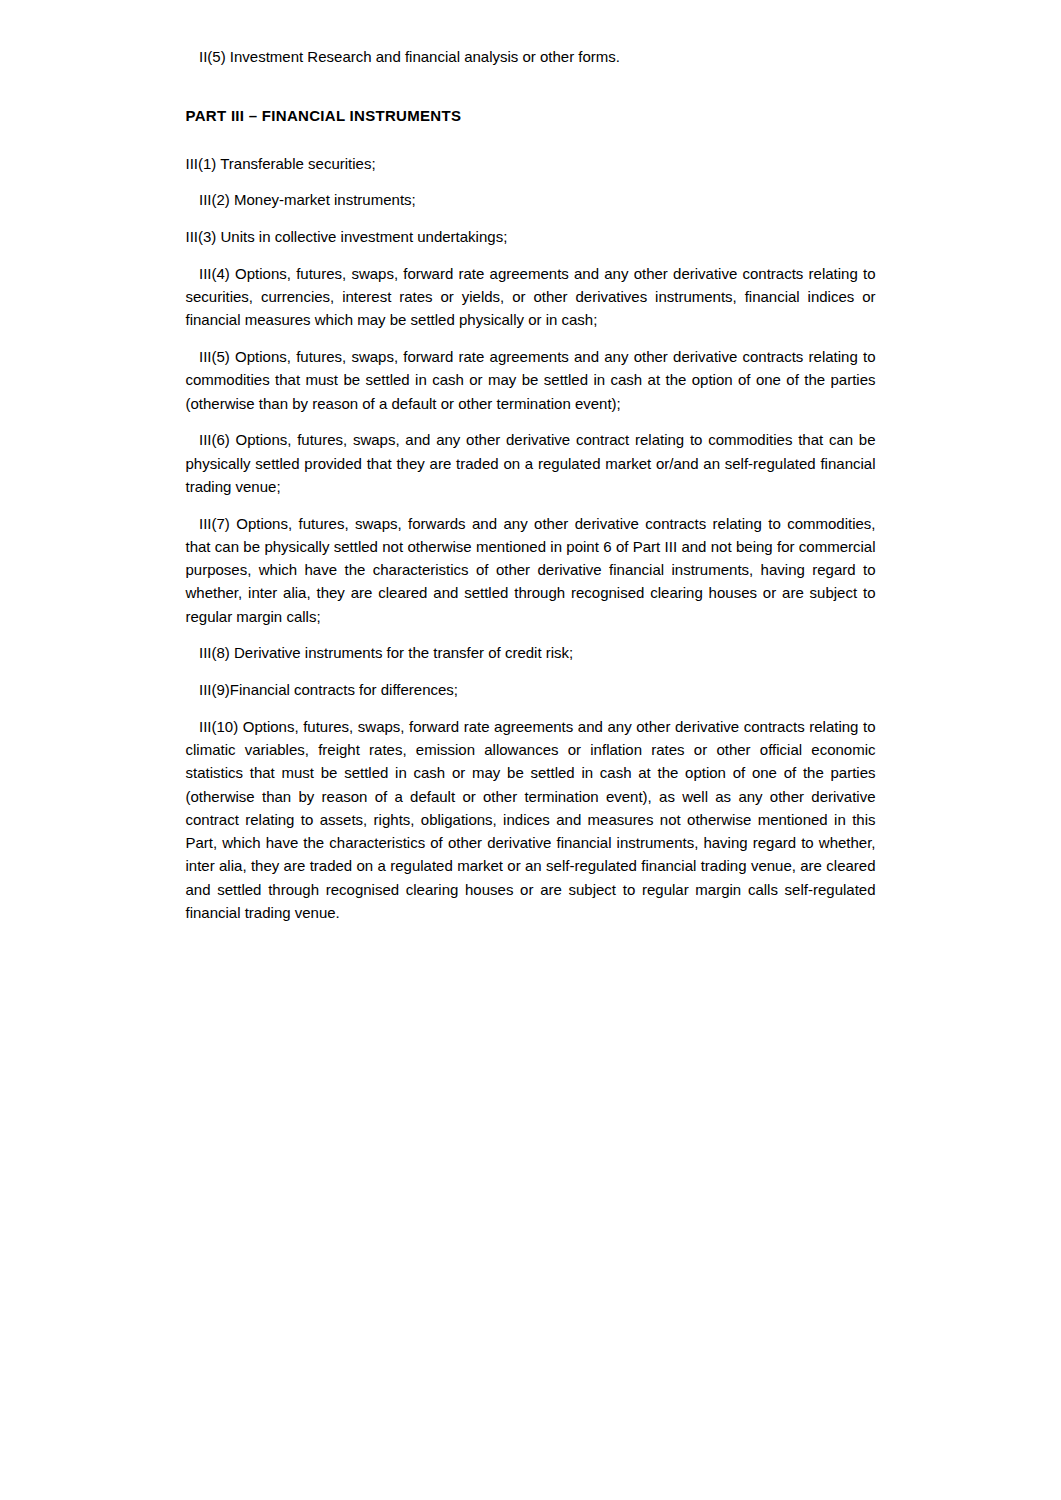II(5) Investment Research and financial analysis or other forms.
PART III – FINANCIAL INSTRUMENTS
III(1) Transferable securities;
III(2) Money-market instruments;
III(3) Units in collective investment undertakings;
III(4) Options, futures, swaps, forward rate agreements and any other derivative contracts relating to securities, currencies, interest rates or yields, or other derivatives instruments, financial indices or financial measures which may be settled physically or in cash;
III(5) Options, futures, swaps, forward rate agreements and any other derivative contracts relating to commodities that must be settled in cash or may be settled in cash at the option of one of the parties (otherwise than by reason of a default or other termination event);
III(6) Options, futures, swaps, and any other derivative contract relating to commodities that can be physically settled provided that they are traded on a regulated market or/and an self-regulated financial trading venue;
III(7) Options, futures, swaps, forwards and any other derivative contracts relating to commodities, that can be physically settled not otherwise mentioned in point 6 of Part III and not being for commercial purposes, which have the characteristics of other derivative financial instruments, having regard to whether, inter alia, they are cleared and settled through recognised clearing houses or are subject to regular margin calls;
III(8) Derivative instruments for the transfer of credit risk;
III(9)Financial contracts for differences;
III(10) Options, futures, swaps, forward rate agreements and any other derivative contracts relating to climatic variables, freight rates, emission allowances or inflation rates or other official economic statistics that must be settled in cash or may be settled in cash at the option of one of the parties (otherwise than by reason of a default or other termination event), as well as any other derivative contract relating to assets, rights, obligations, indices and measures not otherwise mentioned in this Part, which have the characteristics of other derivative financial instruments, having regard to whether, inter alia, they are traded on a regulated market or an self-regulated financial trading venue, are cleared and settled through recognised clearing houses or are subject to regular margin calls self-regulated financial trading venue.